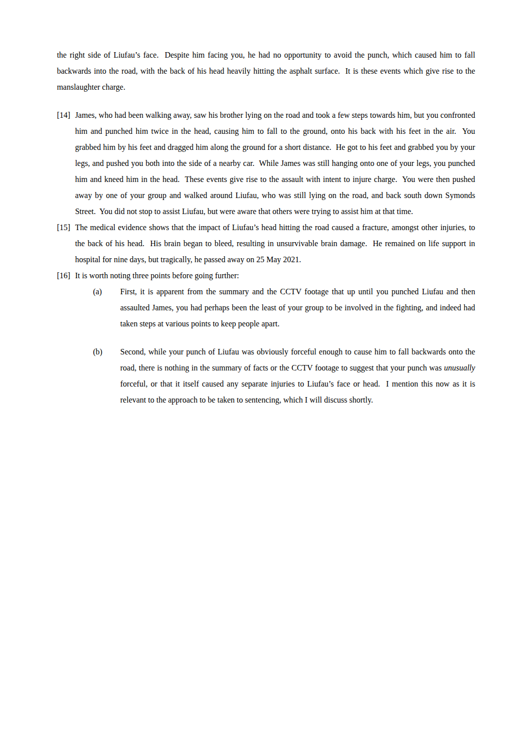the right side of Liufau’s face. Despite him facing you, he had no opportunity to avoid the punch, which caused him to fall backwards into the road, with the back of his head heavily hitting the asphalt surface. It is these events which give rise to the manslaughter charge.
[14] James, who had been walking away, saw his brother lying on the road and took a few steps towards him, but you confronted him and punched him twice in the head, causing him to fall to the ground, onto his back with his feet in the air. You grabbed him by his feet and dragged him along the ground for a short distance. He got to his feet and grabbed you by your legs, and pushed you both into the side of a nearby car. While James was still hanging onto one of your legs, you punched him and kneed him in the head. These events give rise to the assault with intent to injure charge. You were then pushed away by one of your group and walked around Liufau, who was still lying on the road, and back south down Symonds Street. You did not stop to assist Liufau, but were aware that others were trying to assist him at that time.
[15] The medical evidence shows that the impact of Liufau’s head hitting the road caused a fracture, amongst other injuries, to the back of his head. His brain began to bleed, resulting in unsurvivable brain damage. He remained on life support in hospital for nine days, but tragically, he passed away on 25 May 2021.
[16] It is worth noting three points before going further:
(a) First, it is apparent from the summary and the CCTV footage that up until you punched Liufau and then assaulted James, you had perhaps been the least of your group to be involved in the fighting, and indeed had taken steps at various points to keep people apart.
(b) Second, while your punch of Liufau was obviously forceful enough to cause him to fall backwards onto the road, there is nothing in the summary of facts or the CCTV footage to suggest that your punch was unusually forceful, or that it itself caused any separate injuries to Liufau’s face or head. I mention this now as it is relevant to the approach to be taken to sentencing, which I will discuss shortly.